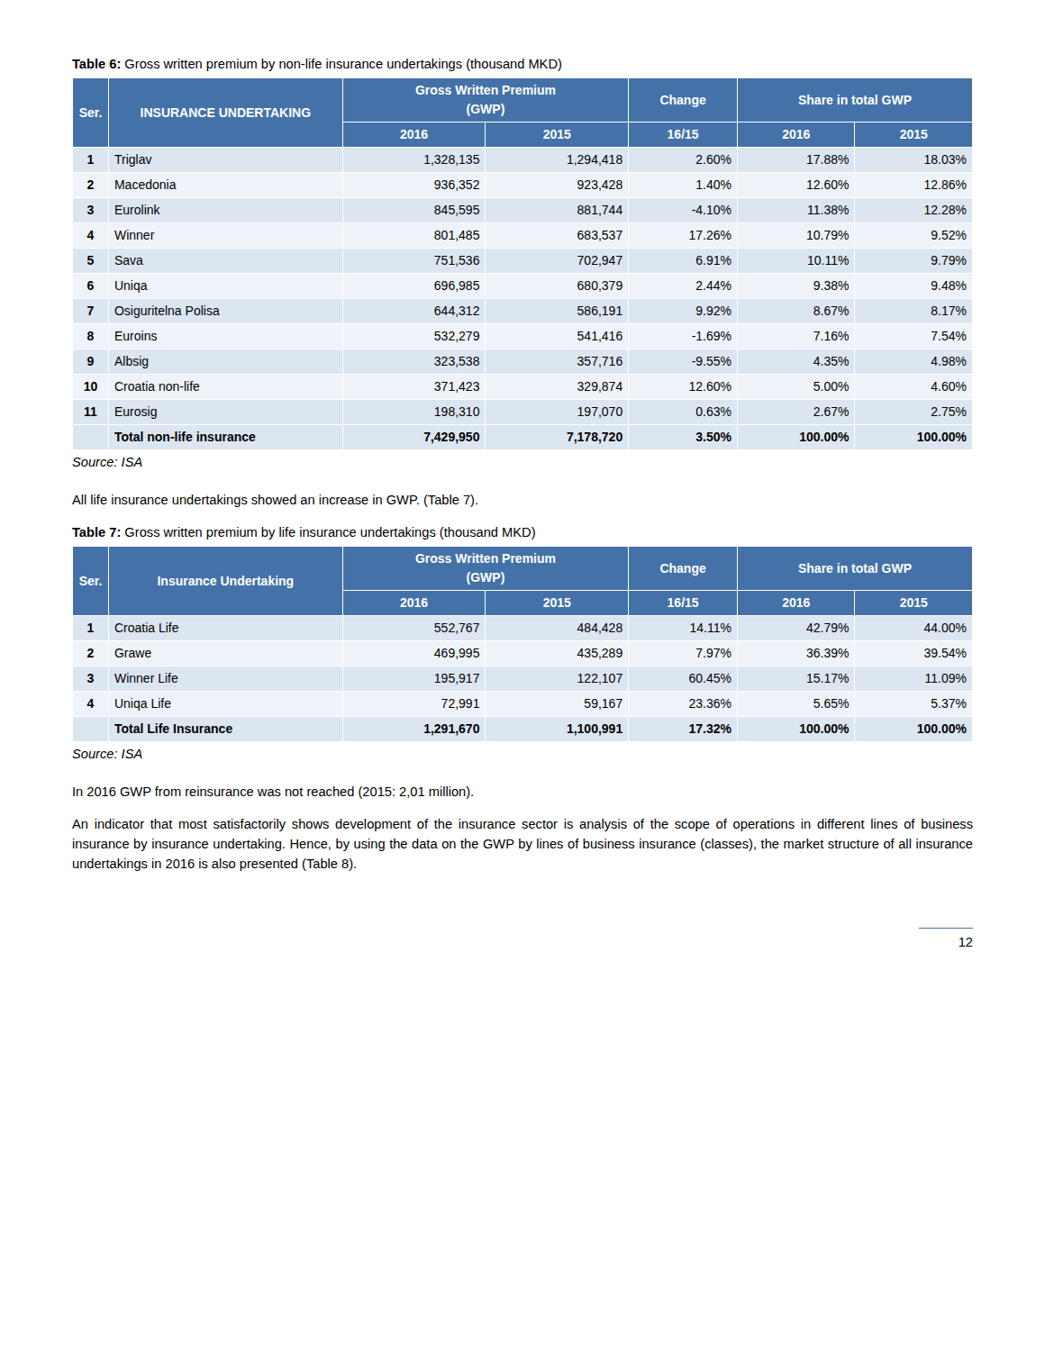Table 6: Gross written premium by non-life insurance undertakings (thousand MKD)
| Ser. | INSURANCE UNDERTAKING | Gross Written Premium (GWP) | Change | Share in total GWP |
| --- | --- | --- | --- | --- |
| 2016 | 2015 | 16/15 | 2016 | 2015 |
| 1 | Triglav | 1,328,135 | 1,294,418 | 2.60% | 17.88% | 18.03% |
| 2 | Macedonia | 936,352 | 923,428 | 1.40% | 12.60% | 12.86% |
| 3 | Eurolink | 845,595 | 881,744 | -4.10% | 11.38% | 12.28% |
| 4 | Winner | 801,485 | 683,537 | 17.26% | 10.79% | 9.52% |
| 5 | Sava | 751,536 | 702,947 | 6.91% | 10.11% | 9.79% |
| 6 | Uniqa | 696,985 | 680,379 | 2.44% | 9.38% | 9.48% |
| 7 | Osiguritelna Polisa | 644,312 | 586,191 | 9.92% | 8.67% | 8.17% |
| 8 | Euroins | 532,279 | 541,416 | -1.69% | 7.16% | 7.54% |
| 9 | Albsig | 323,538 | 357,716 | -9.55% | 4.35% | 4.98% |
| 10 | Croatia non-life | 371,423 | 329,874 | 12.60% | 5.00% | 4.60% |
| 11 | Eurosig | 198,310 | 197,070 | 0.63% | 2.67% | 2.75% |
| | Total non-life insurance | 7,429,950 | 7,178,720 | 3.50% | 100.00% | 100.00% |
Source: ISA
All life insurance undertakings showed an increase in GWP. (Table 7).
Table 7: Gross written premium by life insurance undertakings (thousand MKD)
| Ser. | Insurance Undertaking | Gross Written Premium (GWP) | Change | Share in total GWP |
| --- | --- | --- | --- | --- |
| 2016 | 2015 | 16/15 | 2016 | 2015 |
| 1 | Croatia Life | 552,767 | 484,428 | 14.11% | 42.79% | 44.00% |
| 2 | Grawe | 469,995 | 435,289 | 7.97% | 36.39% | 39.54% |
| 3 | Winner Life | 195,917 | 122,107 | 60.45% | 15.17% | 11.09% |
| 4 | Uniqa Life | 72,991 | 59,167 | 23.36% | 5.65% | 5.37% |
| | Total Life Insurance | 1,291,670 | 1,100,991 | 17.32% | 100.00% | 100.00% |
Source: ISA
In 2016 GWP from reinsurance was not reached (2015: 2,01 million).
An indicator that most satisfactorily shows development of the insurance sector is analysis of the scope of operations in different lines of business insurance by insurance undertaking. Hence, by using the data on the GWP by lines of business insurance (classes), the market structure of all insurance undertakings in 2016 is also presented (Table 8).
12